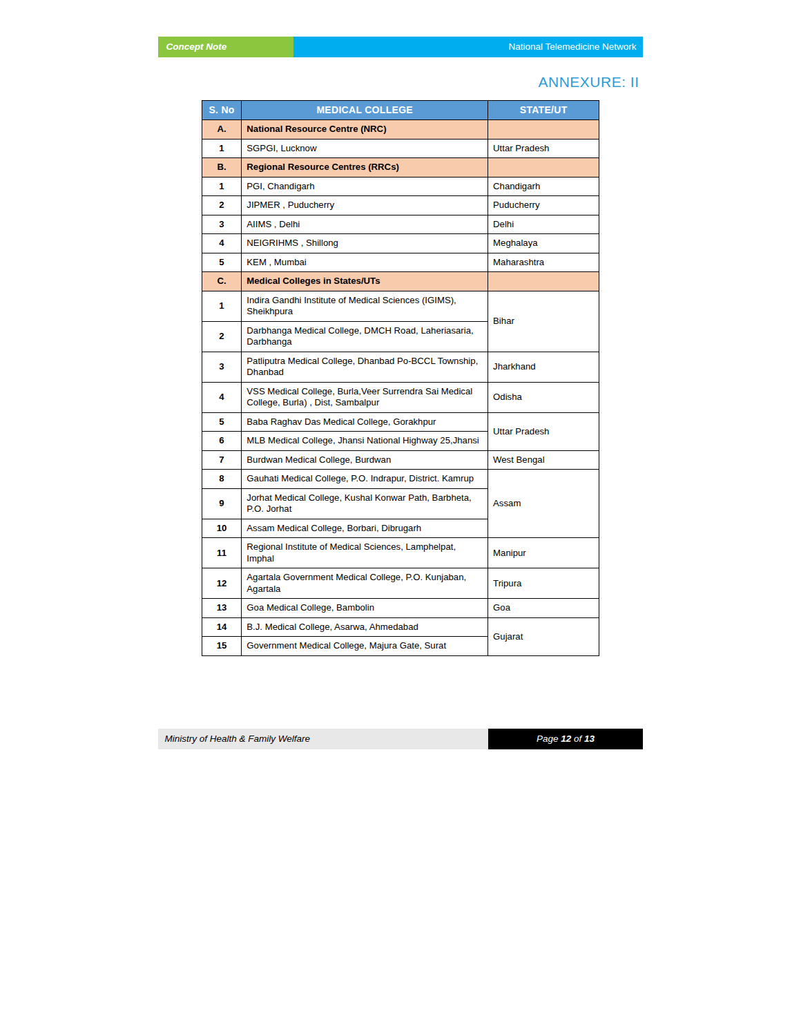Concept Note
National Telemedicine Network
ANNEXURE: II
| S. No | MEDICAL COLLEGE | STATE/UT |
| --- | --- | --- |
| A. | National Resource Centre (NRC) | |
| 1 | SGPGI, Lucknow | Uttar Pradesh |
| B. | Regional Resource Centres (RRCs) | |
| 1 | PGI, Chandigarh | Chandigarh |
| 2 | JIPMER , Puducherry | Puducherry |
| 3 | AIIMS , Delhi | Delhi |
| 4 | NEIGRIHMS , Shillong | Meghalaya |
| 5 | KEM , Mumbai | Maharashtra |
| C. | Medical Colleges in States/UTs | |
| 1 | Indira Gandhi Institute of Medical Sciences (IGIMS), Sheikhpura | Bihar |
| 2 | Darbhanga Medical College, DMCH Road, Laheriasaria, Darbhanga |
| 3 | Patliputra Medical College, Dhanbad Po-BCCL Township, Dhanbad | Jharkhand |
| 4 | VSS Medical College, Burla,Veer Surrendra Sai Medical College, Burla) , Dist, Sambalpur | Odisha |
| 5 | Baba Raghav Das Medical College, Gorakhpur | Uttar Pradesh |
| 6 | MLB Medical College, Jhansi National Highway 25,Jhansi |
| 7 | Burdwan Medical College, Burdwan | West Bengal |
| 8 | Gauhati Medical College, P.O. Indrapur, District. Kamrup | Assam |
| 9 | Jorhat Medical College, Kushal Konwar Path, Barbheta, P.O. Jorhat |
| 10 | Assam Medical College, Borbari, Dibrugarh |
| 11 | Regional Institute of Medical Sciences, Lamphelpat, Imphal | Manipur |
| 12 | Agartala Government Medical College, P.O. Kunjaban, Agartala | Tripura |
| 13 | Goa Medical College, Bambolin | Goa |
| 14 | B.J. Medical College, Asarwa, Ahmedabad | Gujarat |
| 15 | Government Medical College, Majura Gate, Surat |
Ministry of Health & Family Welfare
Page 12 of 13